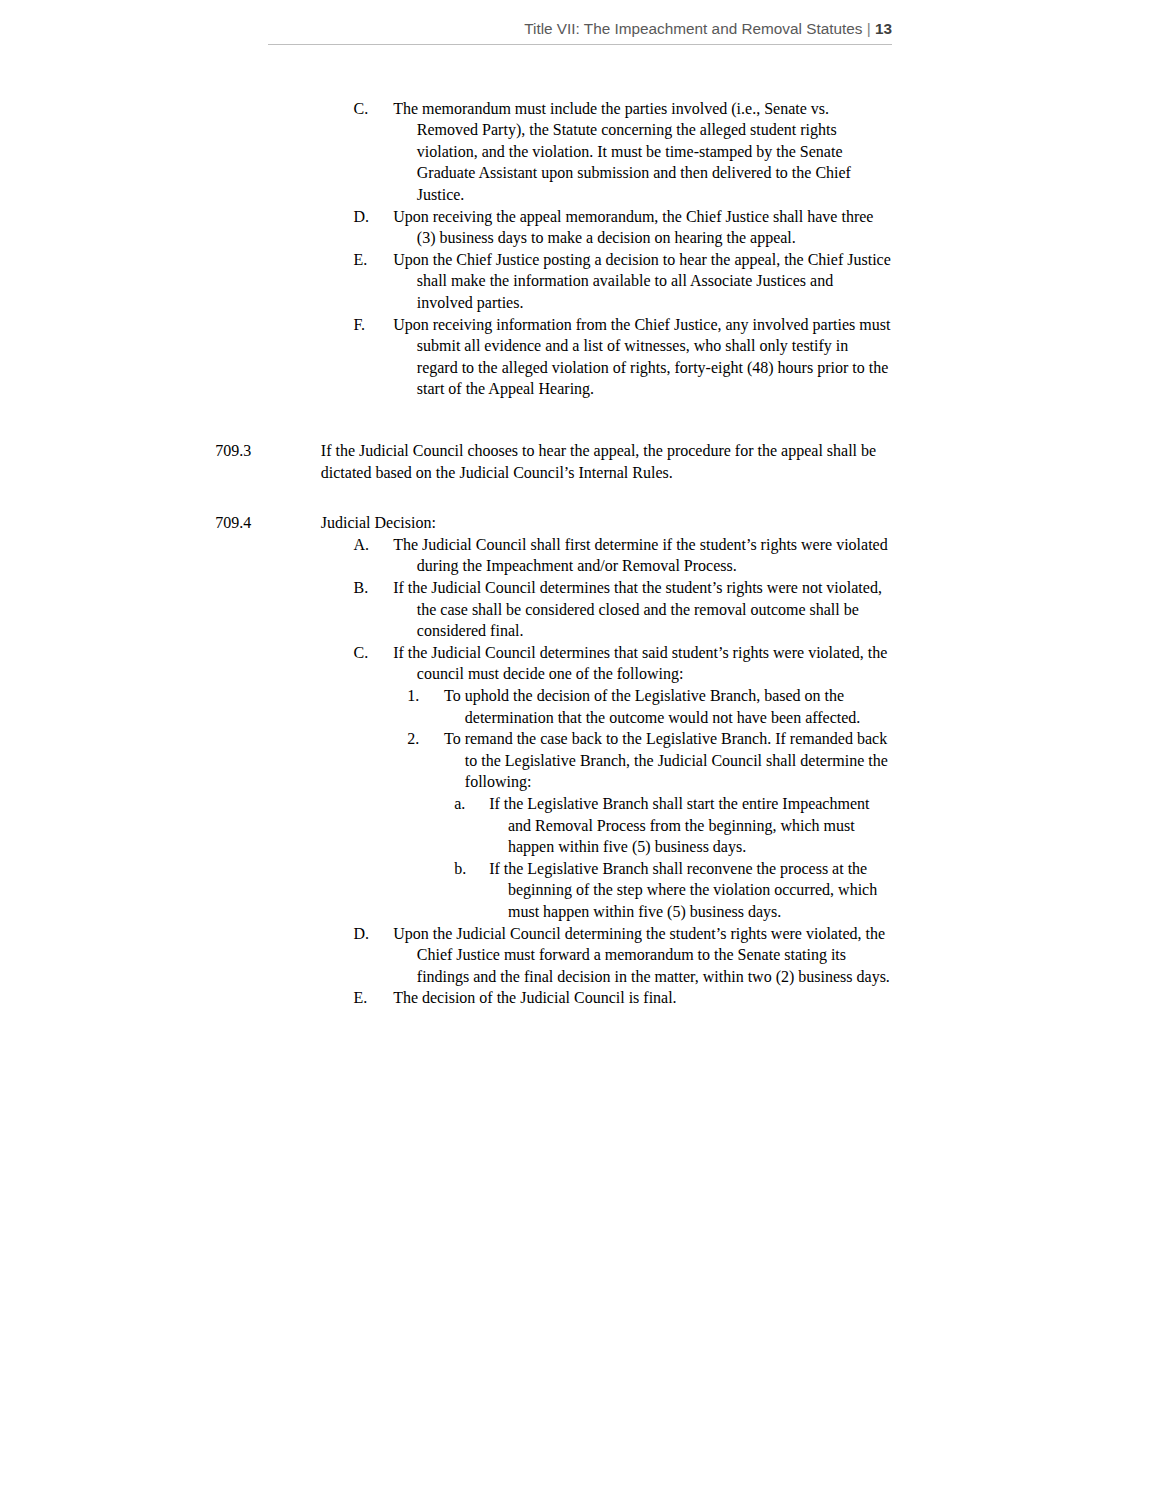Title VII: The Impeachment and Removal Statutes | 13
C. The memorandum must include the parties involved (i.e., Senate vs. Removed Party), the Statute concerning the alleged student rights violation, and the violation. It must be time-stamped by the Senate Graduate Assistant upon submission and then delivered to the Chief Justice.
D. Upon receiving the appeal memorandum, the Chief Justice shall have three (3) business days to make a decision on hearing the appeal.
E. Upon the Chief Justice posting a decision to hear the appeal, the Chief Justice shall make the information available to all Associate Justices and involved parties.
F. Upon receiving information from the Chief Justice, any involved parties must submit all evidence and a list of witnesses, who shall only testify in regard to the alleged violation of rights, forty-eight (48) hours prior to the start of the Appeal Hearing.
709.3 If the Judicial Council chooses to hear the appeal, the procedure for the appeal shall be dictated based on the Judicial Council’s Internal Rules.
709.4 Judicial Decision:
A. The Judicial Council shall first determine if the student’s rights were violated during the Impeachment and/or Removal Process.
B. If the Judicial Council determines that the student’s rights were not violated, the case shall be considered closed and the removal outcome shall be considered final.
C. If the Judicial Council determines that said student’s rights were violated, the council must decide one of the following:
1. To uphold the decision of the Legislative Branch, based on the determination that the outcome would not have been affected.
2. To remand the case back to the Legislative Branch. If remanded back to the Legislative Branch, the Judicial Council shall determine the following:
a. If the Legislative Branch shall start the entire Impeachment and Removal Process from the beginning, which must happen within five (5) business days.
b. If the Legislative Branch shall reconvene the process at the beginning of the step where the violation occurred, which must happen within five (5) business days.
D. Upon the Judicial Council determining the student’s rights were violated, the Chief Justice must forward a memorandum to the Senate stating its findings and the final decision in the matter, within two (2) business days.
E. The decision of the Judicial Council is final.